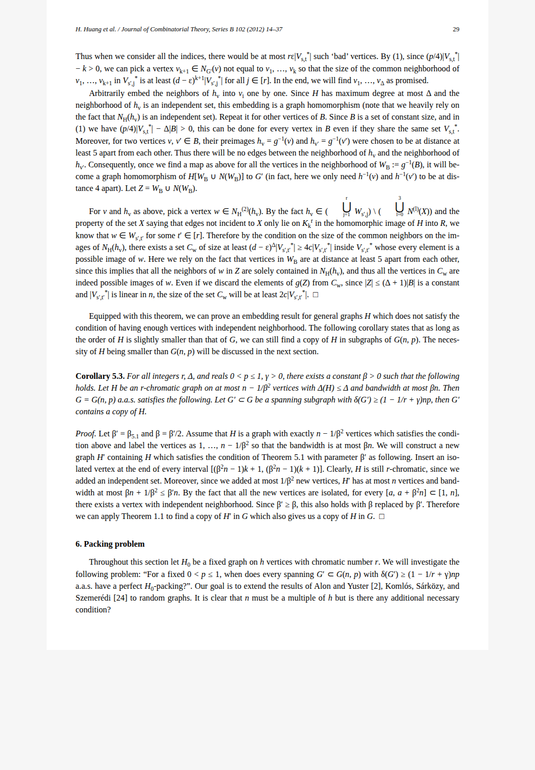H. Huang et al. / Journal of Combinatorial Theory, Series B 102 (2012) 14–37 29
Thus when we consider all the indices, there would be at most rε|Vs,t*| such ‘bad’ vertices. By (1), since (p/4)|Vs,t*| − k > 0, we can pick a vertex vk+1 ∈ NG′(v) not equal to v1, …, vk so that the size of the common neighborhood of v1, …, vk+1 in Vs′,j* is at least (d − ε)k+1|Vs′,j*| for all j ∈ [r]. In the end, we will find v1, …, vΔ as promised.
Arbitrarily embed the neighbors of hv into vi one by one. Since H has maximum degree at most Δ and the neighborhood of hv is an independent set, this embedding is a graph homomorphism (note that we heavily rely on the fact that NH(hv) is an independent set). Repeat it for other vertices of B. Since B is a set of constant size, and in (1) we have (p/4)|Vs,t*| − Δ|B| > 0, this can be done for every vertex in B even if they share the same set Vs,t*. Moreover, for two vertices v, v′ ∈ B, their preimages hv = g−1(v) and hv′ = g−1(v′) were chosen to be at distance at least 5 apart from each other. Thus there will be no edges between the neighborhood of hv and the neighborhood of hv′. Consequently, once we find a map as above for all the vertices in the neighborhood of WB := g−1(B), it will become a graph homomorphism of H[WB ∪ N(WB)] to G′ (in fact, here we only need h−1(v) and h−1(v′) to be at distance 4 apart). Let Z = WB ∪ N(WB).
For v and hv as above, pick a vertex w ∈ NH(2)(hv). By the fact hv ∈ (r⋃j=1 Ws′,j) \ (3⋃l=0 N(l)(X)) and the property of the set X saying that edges not incident to X only lie on Kkr in the homomorphic image of H into R, we know that w ∈ Ws′,t′ for some t′ ∈ [r]. Therefore by the condition on the size of the common neighbors on the images of NH(hv), there exists a set Cw of size at least (d − ε)Δ|Vs′,t′*| ≥ 4c|Vs′,t′*| inside Vs′,t′* whose every element is a possible image of w. Here we rely on the fact that vertices in WB are at distance at least 5 apart from each other, since this implies that all the neighbors of w in Z are solely contained in NH(hv), and thus all the vertices in Cw are indeed possible images of w. Even if we discard the elements of g(Z) from Cw, since |Z| ≤ (Δ + 1)|B| is a constant and |Vs′,t′*| is linear in n, the size of the set Cw will be at least 2c|Vs′,t′*|. □
Equipped with this theorem, we can prove an embedding result for general graphs H which does not satisfy the condition of having enough vertices with independent neighborhood. The following corollary states that as long as the order of H is slightly smaller than that of G, we can still find a copy of H in subgraphs of G(n, p). The necessity of H being smaller than G(n, p) will be discussed in the next section.
Corollary 5.3. For all integers r, Δ, and reals 0 < p ≤ 1, γ > 0, there exists a constant β > 0 such that the following holds. Let H be an r-chromatic graph on at most n − 1/β2 vertices with Δ(H) ≤ Δ and bandwidth at most βn. Then G = G(n, p) a.a.s. satisfies the following. Let G′ ⊂ G be a spanning subgraph with δ(G′) ≥ (1 − 1/r + γ)np, then G′ contains a copy of H.
Proof. Let β′ = β5.1 and β = β′/2. Assume that H is a graph with exactly n − 1/β2 vertices which satisfies the condition above and label the vertices as 1, …, n − 1/β2 so that the bandwidth is at most βn. We will construct a new graph H′ containing H which satisfies the condition of Theorem 5.1 with parameter β′ as following. Insert an isolated vertex at the end of every interval [(β2n − 1)k + 1, (β2n − 1)(k + 1)]. Clearly, H is still r-chromatic, since we added an independent set. Moreover, since we added at most 1/β2 new vertices, H′ has at most n vertices and bandwidth at most βn + 1/β2 ≤ β′n. By the fact that all the new vertices are isolated, for every [a, a + β2n] ⊂ [1, n], there exists a vertex with independent neighborhood. Since β′ ≥ β, this also holds with β replaced by β′. Therefore we can apply Theorem 1.1 to find a copy of H′ in G which also gives us a copy of H in G. □
6. Packing problem
Throughout this section let H0 be a fixed graph on h vertices with chromatic number r. We will investigate the following problem: “For a fixed 0 < p ≤ 1, when does every spanning G′ ⊂ G(n, p) with δ(G′) ≥ (1 − 1/r + γ)np a.a.s. have a perfect H0-packing?”. Our goal is to extend the results of Alon and Yuster [2], Komlós, Sárközy, and Szemerédi [24] to random graphs. It is clear that n must be a multiple of h but is there any additional necessary condition?